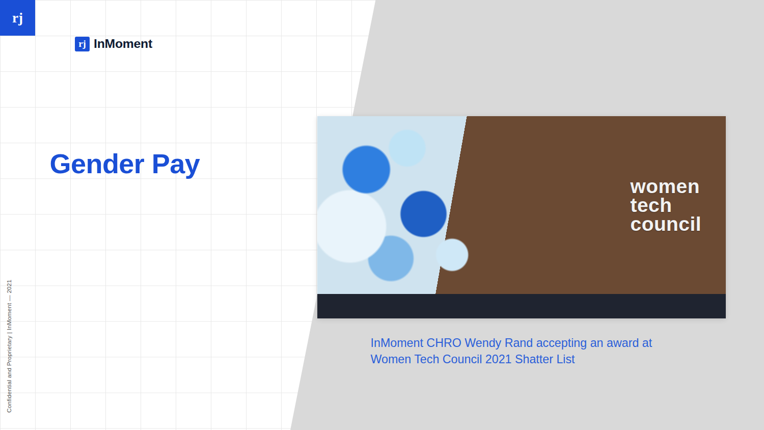rj
Confidential and Proprietary | InMoment — 2021
rj InMoment
Gender Pay
women
tech
council
InMoment CHRO Wendy Rand accepting an award at Women Tech Council 2021 Shatter List